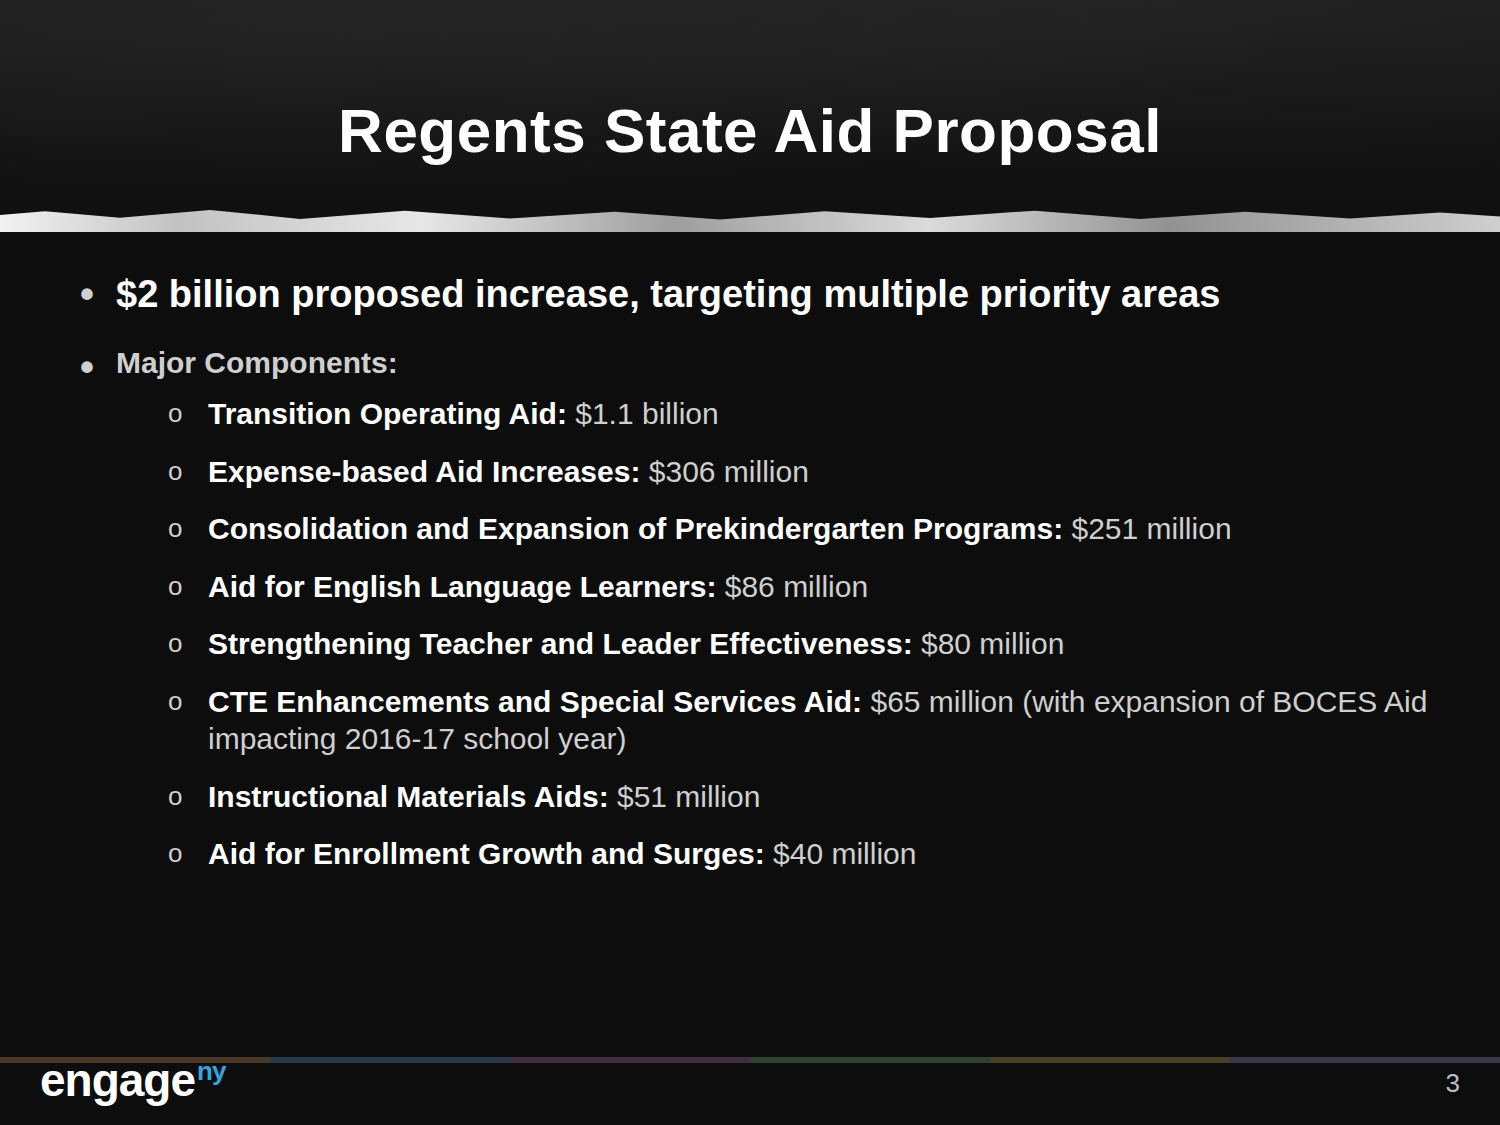Regents State Aid Proposal
$2 billion proposed increase, targeting multiple priority areas
Major Components:
Transition Operating Aid: $1.1 billion
Expense-based Aid Increases: $306 million
Consolidation and Expansion of Prekindergarten Programs: $251 million
Aid for English Language Learners: $86 million
Strengthening Teacher and Leader Effectiveness: $80 million
CTE Enhancements and Special Services Aid: $65 million (with expansion of BOCES Aid impacting 2016-17 school year)
Instructional Materials Aids: $51 million
Aid for Enrollment Growth and Surges: $40 million
engageny
3